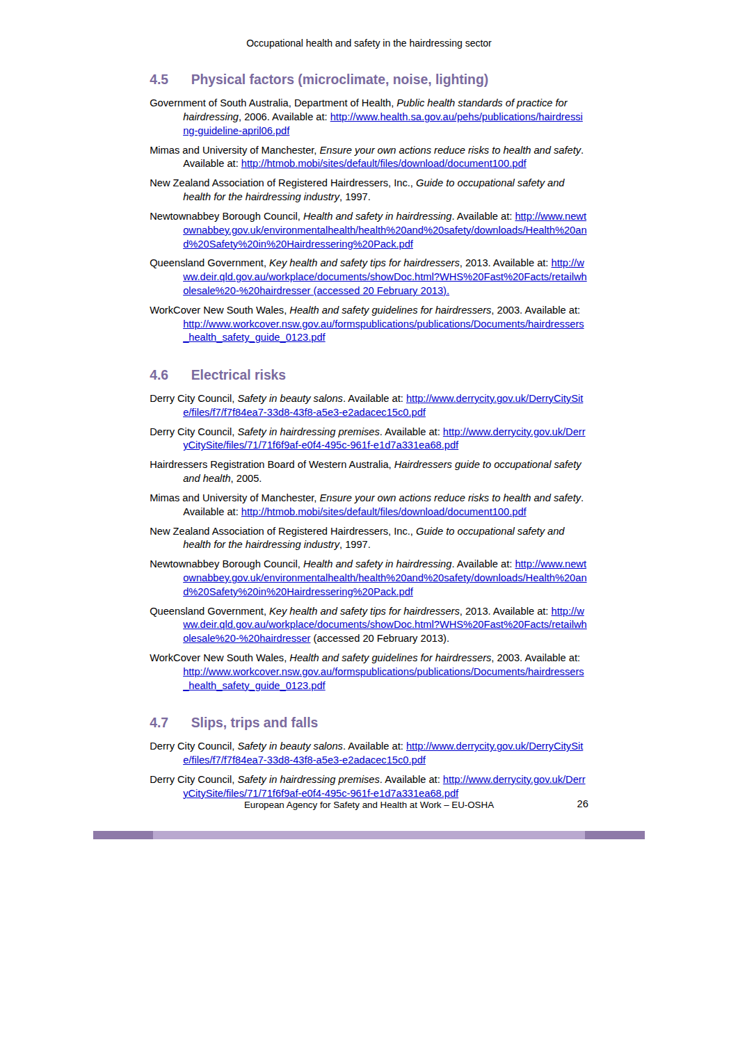Occupational health and safety in the hairdressing sector
4.5 Physical factors (microclimate, noise, lighting)
Government of South Australia, Department of Health, Public health standards of practice for hairdressing, 2006. Available at: http://www.health.sa.gov.au/pehs/publications/hairdressing-guideline-april06.pdf
Mimas and University of Manchester, Ensure your own actions reduce risks to health and safety. Available at: http://htmob.mobi/sites/default/files/download/document100.pdf
New Zealand Association of Registered Hairdressers, Inc., Guide to occupational safety and health for the hairdressing industry, 1997.
Newtownabbey Borough Council, Health and safety in hairdressing. Available at: http://www.newtownabbey.gov.uk/environmentalhealth/health%20and%20safety/downloads/Health%20and%20Safety%20in%20Hairdressering%20Pack.pdf
Queensland Government, Key health and safety tips for hairdressers, 2013. Available at: http://www.deir.qld.gov.au/workplace/documents/showDoc.html?WHS%20Fast%20Facts/retailwholesale%20-%20hairdresser (accessed 20 February 2013).
WorkCover New South Wales, Health and safety guidelines for hairdressers, 2003. Available at: http://www.workcover.nsw.gov.au/formspublications/publications/Documents/hairdressers_health_safety_guide_0123.pdf
4.6 Electrical risks
Derry City Council, Safety in beauty salons. Available at: http://www.derrycity.gov.uk/DerryCitySite/files/f7/f7f84ea7-33d8-43f8-a5e3-e2adacec15c0.pdf
Derry City Council, Safety in hairdressing premises. Available at: http://www.derrycity.gov.uk/DerryCitySite/files/71/71f6f9af-e0f4-495c-961f-e1d7a331ea68.pdf
Hairdressers Registration Board of Western Australia, Hairdressers guide to occupational safety and health, 2005.
Mimas and University of Manchester, Ensure your own actions reduce risks to health and safety. Available at: http://htmob.mobi/sites/default/files/download/document100.pdf
New Zealand Association of Registered Hairdressers, Inc., Guide to occupational safety and health for the hairdressing industry, 1997.
Newtownabbey Borough Council, Health and safety in hairdressing. Available at: http://www.newtownabbey.gov.uk/environmentalhealth/health%20and%20safety/downloads/Health%20and%20Safety%20in%20Hairdressering%20Pack.pdf
Queensland Government, Key health and safety tips for hairdressers, 2013. Available at: http://www.deir.qld.gov.au/workplace/documents/showDoc.html?WHS%20Fast%20Facts/retailwholesale%20-%20hairdresser (accessed 20 February 2013).
WorkCover New South Wales, Health and safety guidelines for hairdressers, 2003. Available at: http://www.workcover.nsw.gov.au/formspublications/publications/Documents/hairdressers_health_safety_guide_0123.pdf
4.7 Slips, trips and falls
Derry City Council, Safety in beauty salons. Available at: http://www.derrycity.gov.uk/DerryCitySite/files/f7/f7f84ea7-33d8-43f8-a5e3-e2adacec15c0.pdf
Derry City Council, Safety in hairdressing premises. Available at: http://www.derrycity.gov.uk/DerryCitySite/files/71/71f6f9af-e0f4-495c-961f-e1d7a331ea68.pdf
European Agency for Safety and Health at Work – EU-OSHA
26